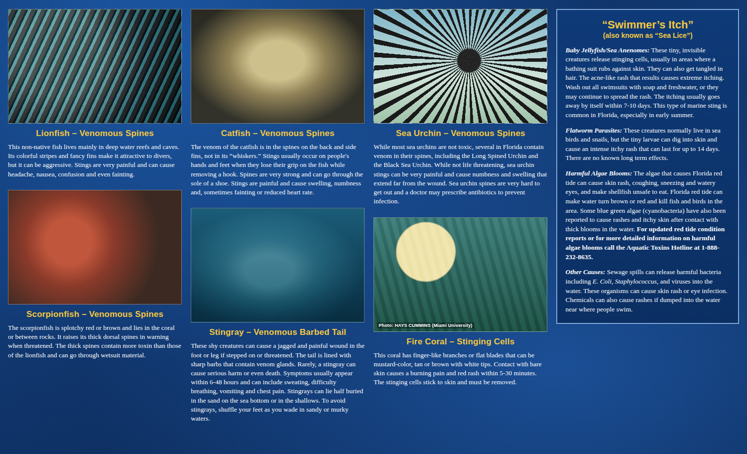Lionfish – Venomous Spines
This non-native fish lives mainly in deep water reefs and caves. Its colorful stripes and fancy fins make it attractive to divers, but it can be aggressive. Stings are very painful and can cause headache, nausea, confusion and even fainting.
Scorpionfish – Venomous Spines
The scorpionfish is splotchy red or brown and lies in the coral or between rocks. It raises its thick dorsal spines in warning when threatened. The thick spines contain more toxin than those of the lionfish and can go through wetsuit material.
Catfish – Venomous Spines
The venom of the catfish is in the spines on the back and side fins, not in its “whiskers.” Stings usually occur on people's hands and feet when they lose their grip on the fish while removing a hook. Spines are very strong and can go through the sole of a shoe. Stings are painful and cause swelling, numbness and, sometimes fainting or reduced heart rate.
Stingray – Venomous Barbed Tail
These shy creatures can cause a jagged and painful wound in the foot or leg if stepped on or threatened. The tail is lined with sharp barbs that contain venom glands. Rarely, a stingray can cause serious harm or even death. Symptoms usually appear within 6-48 hours and can include sweating, difficulty breathing, vomiting and chest pain. Stingrays can lie half buried in the sand on the sea bottom or in the shallows. To avoid stingrays, shuffle your feet as you wade in sandy or murky waters.
Sea Urchin – Venomous Spines
While most sea urchins are not toxic, several in Florida contain venom in their spines, including the Long Spined Urchin and the Black Sea Urchin. While not life threatening, sea urchin stings can be very painful and cause numbness and swelling that extend far from the wound. Sea urchin spines are very hard to get out and a doctor may prescribe antibiotics to prevent infection.
Photo: HAYS CUMMINS (Miami University)
Fire Coral – Stinging Cells
This coral has finger-like branches or flat blades that can be mustard-color, tan or brown with white tips. Contact with bare skin causes a burning pain and red rash within 5-30 minutes. The stinging cells stick to skin and must be removed.
“Swimmer’s Itch” (also known as “Sea Lice”)
Baby Jellyfish/Sea Anenomes: These tiny, invisible creatures release stinging cells, usually in areas where a bathing suit rubs against skin. They can also get tangled in hair. The acne-like rash that results causes extreme itching. Wash out all swimsuits with soap and freshwater, or they may continue to spread the rash. The itching usually goes away by itself within 7-10 days. This type of marine sting is common in Florida, especially in early summer.
Flatworm Parasites: These creatures normally live in sea birds and snails, but the tiny larvae can dig into skin and cause an intense itchy rash that can last for up to 14 days. There are no known long term effects.
Harmful Algae Blooms: The algae that causes Florida red tide can cause skin rash, coughing, sneezing and watery eyes, and make shellfish unsafe to eat. Florida red tide can make water turn brown or red and kill fish and birds in the area. Some blue green algae (cyanobacteria) have also been reported to cause rashes and itchy skin after contact with thick blooms in the water. For updated red tide condition reports or for more detailed information on harmful algae blooms call the Aquatic Toxins Hotline at 1-888-232-8635.
Other Causes: Sewage spills can release harmful bacteria including E. Coli, Staphylococcus, and viruses into the water. These organisms can cause skin rash or eye infection. Chemicals can also cause rashes if dumped into the water near where people swim.